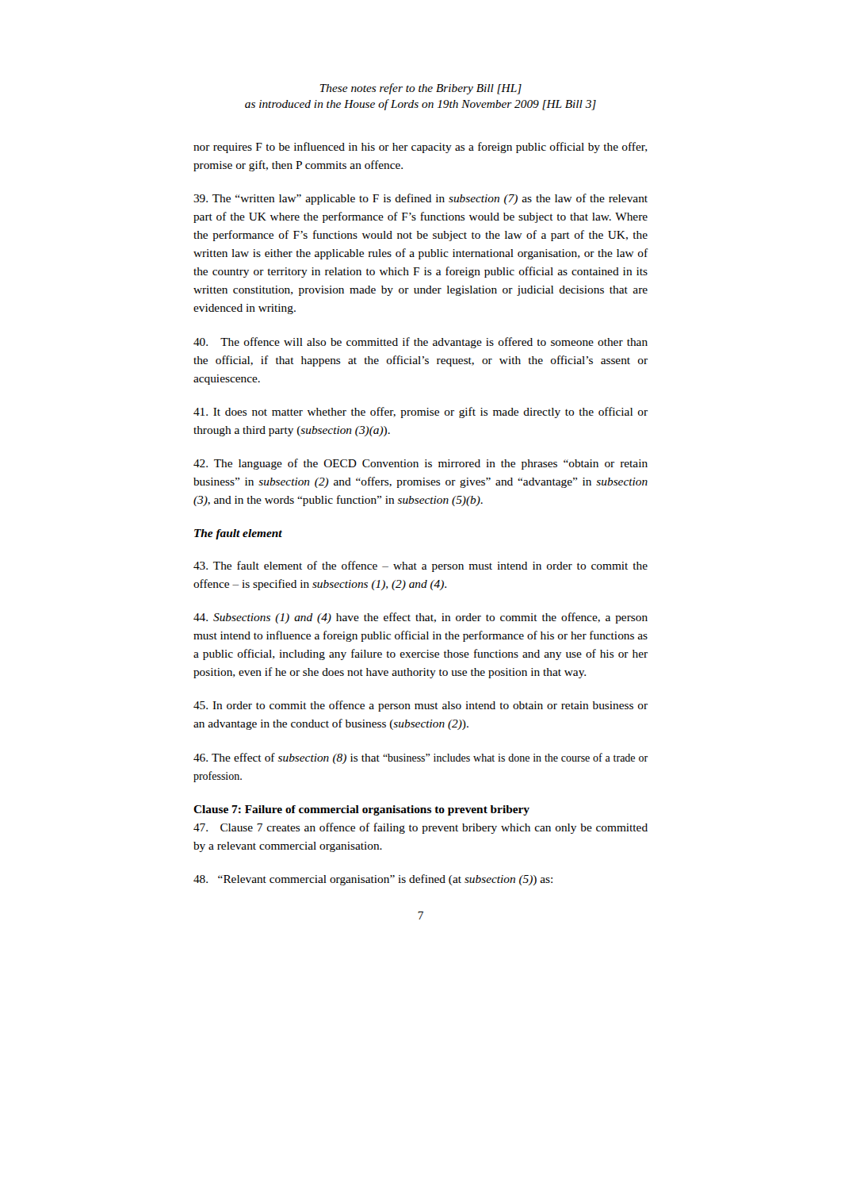These notes refer to the Bribery Bill [HL]
as introduced in the House of Lords on 19th November 2009 [HL Bill 3]
nor requires F to be influenced in his or her capacity as a foreign public official by the offer, promise or gift, then P commits an offence.
39. The “written law” applicable to F is defined in subsection (7) as the law of the relevant part of the UK where the performance of F’s functions would be subject to that law. Where the performance of F’s functions would not be subject to the law of a part of the UK, the written law is either the applicable rules of a public international organisation, or the law of the country or territory in relation to which F is a foreign public official as contained in its written constitution, provision made by or under legislation or judicial decisions that are evidenced in writing.
40. The offence will also be committed if the advantage is offered to someone other than the official, if that happens at the official’s request, or with the official’s assent or acquiescence.
41. It does not matter whether the offer, promise or gift is made directly to the official or through a third party (subsection (3)(a)).
42. The language of the OECD Convention is mirrored in the phrases “obtain or retain business” in subsection (2) and “offers, promises or gives” and “advantage” in subsection (3), and in the words “public function” in subsection (5)(b).
The fault element
43. The fault element of the offence – what a person must intend in order to commit the offence – is specified in subsections (1), (2) and (4).
44. Subsections (1) and (4) have the effect that, in order to commit the offence, a person must intend to influence a foreign public official in the performance of his or her functions as a public official, including any failure to exercise those functions and any use of his or her position, even if he or she does not have authority to use the position in that way.
45. In order to commit the offence a person must also intend to obtain or retain business or an advantage in the conduct of business (subsection (2)).
46. The effect of subsection (8) is that “business” includes what is done in the course of a trade or profession.
Clause 7: Failure of commercial organisations to prevent bribery
47. Clause 7 creates an offence of failing to prevent bribery which can only be committed by a relevant commercial organisation.
48. “Relevant commercial organisation” is defined (at subsection (5)) as:
7